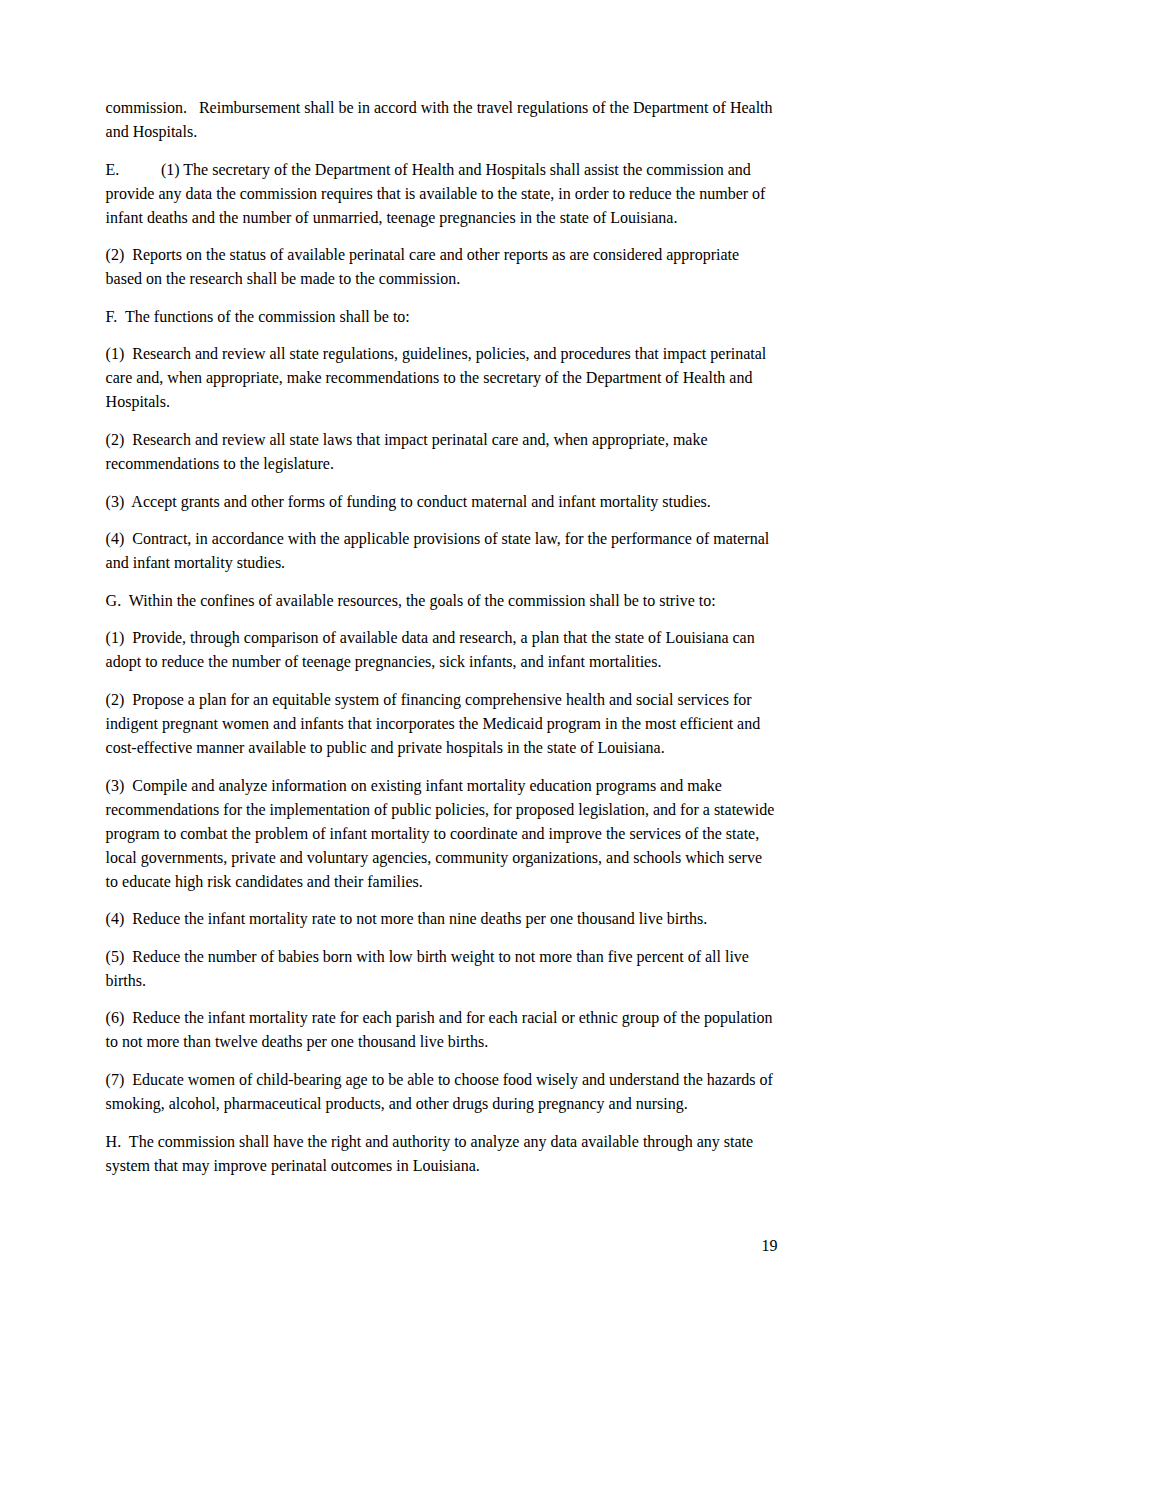commission. Reimbursement shall be in accord with the travel regulations of the Department of Health and Hospitals.
E. (1) The secretary of the Department of Health and Hospitals shall assist the commission and provide any data the commission requires that is available to the state, in order to reduce the number of infant deaths and the number of unmarried, teenage pregnancies in the state of Louisiana.
(2) Reports on the status of available perinatal care and other reports as are considered appropriate based on the research shall be made to the commission.
F. The functions of the commission shall be to:
(1) Research and review all state regulations, guidelines, policies, and procedures that impact perinatal care and, when appropriate, make recommendations to the secretary of the Department of Health and Hospitals.
(2) Research and review all state laws that impact perinatal care and, when appropriate, make recommendations to the legislature.
(3) Accept grants and other forms of funding to conduct maternal and infant mortality studies.
(4) Contract, in accordance with the applicable provisions of state law, for the performance of maternal and infant mortality studies.
G. Within the confines of available resources, the goals of the commission shall be to strive to:
(1) Provide, through comparison of available data and research, a plan that the state of Louisiana can adopt to reduce the number of teenage pregnancies, sick infants, and infant mortalities.
(2) Propose a plan for an equitable system of financing comprehensive health and social services for indigent pregnant women and infants that incorporates the Medicaid program in the most efficient and cost-effective manner available to public and private hospitals in the state of Louisiana.
(3) Compile and analyze information on existing infant mortality education programs and make recommendations for the implementation of public policies, for proposed legislation, and for a statewide program to combat the problem of infant mortality to coordinate and improve the services of the state, local governments, private and voluntary agencies, community organizations, and schools which serve to educate high risk candidates and their families.
(4) Reduce the infant mortality rate to not more than nine deaths per one thousand live births.
(5) Reduce the number of babies born with low birth weight to not more than five percent of all live births.
(6) Reduce the infant mortality rate for each parish and for each racial or ethnic group of the population to not more than twelve deaths per one thousand live births.
(7) Educate women of child-bearing age to be able to choose food wisely and understand the hazards of smoking, alcohol, pharmaceutical products, and other drugs during pregnancy and nursing.
H. The commission shall have the right and authority to analyze any data available through any state system that may improve perinatal outcomes in Louisiana.
19